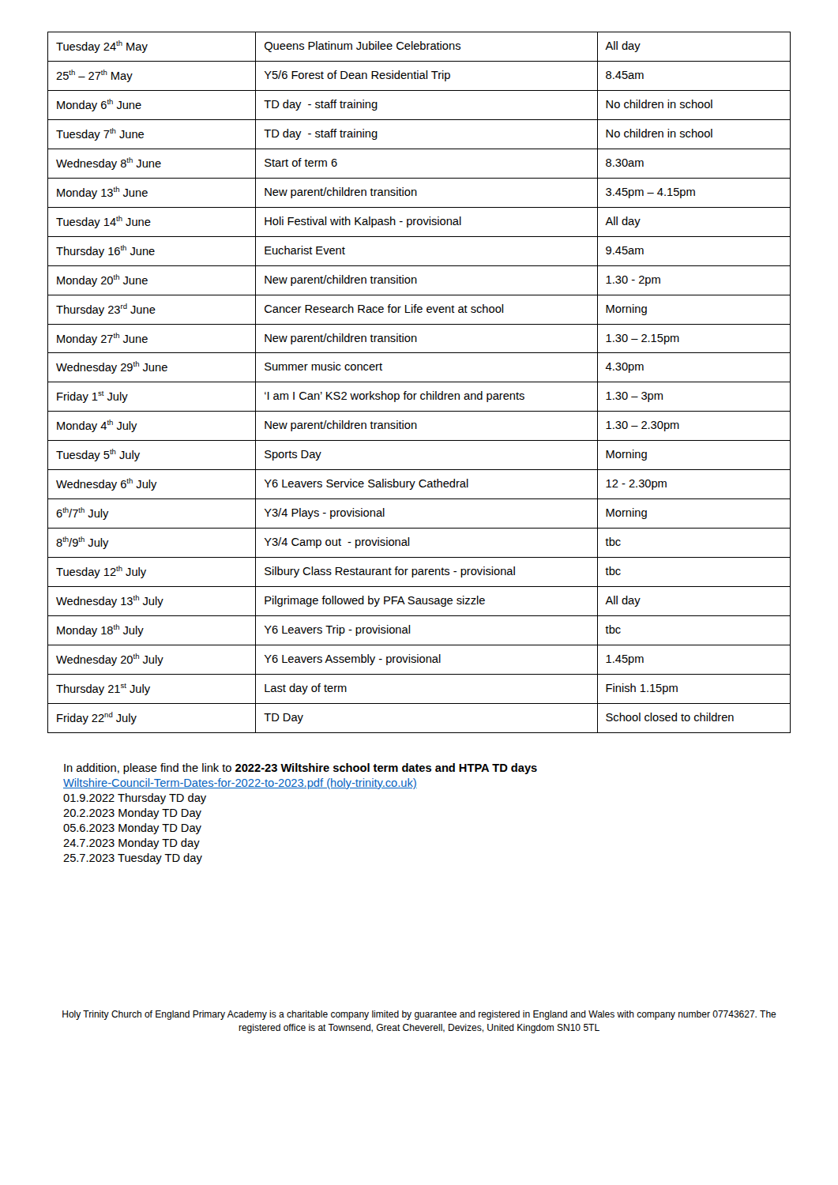| Tuesday 24 th May | Queens Platinum Jubilee Celebrations | All day |
| 25 th – 27 th May | Y5/6 Forest of Dean Residential Trip | 8.45am |
| Monday 6 th June | TD day - staff training | No children in school |
| Tuesday 7 th June | TD day - staff training | No children in school |
| Wednesday 8 th June | Start of term 6 | 8.30am |
| Monday 13 th June | New parent/children transition | 3.45pm – 4.15pm |
| Tuesday 14 th June | Holi Festival with Kalpash - provisional | All day |
| Thursday 16 th June | Eucharist Event | 9.45am |
| Monday 20 th June | New parent/children transition | 1.30 - 2pm |
| Thursday 23 rd June | Cancer Research Race for Life event at school | Morning |
| Monday 27 th June | New parent/children transition | 1.30 – 2.15pm |
| Wednesday 29 th June | Summer music concert | 4.30pm |
| Friday 1 st July | ‘I am I Can’ KS2 workshop for children and parents | 1.30 – 3pm |
| Monday 4 th July | New parent/children transition | 1.30 – 2.30pm |
| Tuesday 5 th July | Sports Day | Morning |
| Wednesday 6 th July | Y6 Leavers Service Salisbury Cathedral | 12 - 2.30pm |
| 6 th /7 th July | Y3/4 Plays - provisional | Morning |
| 8 th /9 th July | Y3/4 Camp out - provisional | tbc |
| Tuesday 12 th July | Silbury Class Restaurant for parents - provisional | tbc |
| Wednesday 13 th July | Pilgrimage followed by PFA Sausage sizzle | All day |
| Monday 18 th July | Y6 Leavers Trip - provisional | tbc |
| Wednesday 20 th July | Y6 Leavers Assembly - provisional | 1.45pm |
| Thursday 21 st July | Last day of term | Finish 1.15pm |
| Friday 22 nd July | TD Day | School closed to children |
In addition, please find the link to 2022-23 Wiltshire school term dates and HTPA TD days
Wiltshire-Council-Term-Dates-for-2022-to-2023.pdf (holy-trinity.co.uk)
01.9.2022 Thursday TD day
20.2.2023 Monday TD Day
05.6.2023 Monday TD Day
24.7.2023 Monday TD day
25.7.2023 Tuesday TD day
Holy Trinity Church of England Primary Academy is a charitable company limited by guarantee and registered in England and Wales with company number 07743627. The registered office is at Townsend, Great Cheverell, Devizes, United Kingdom SN10 5TL